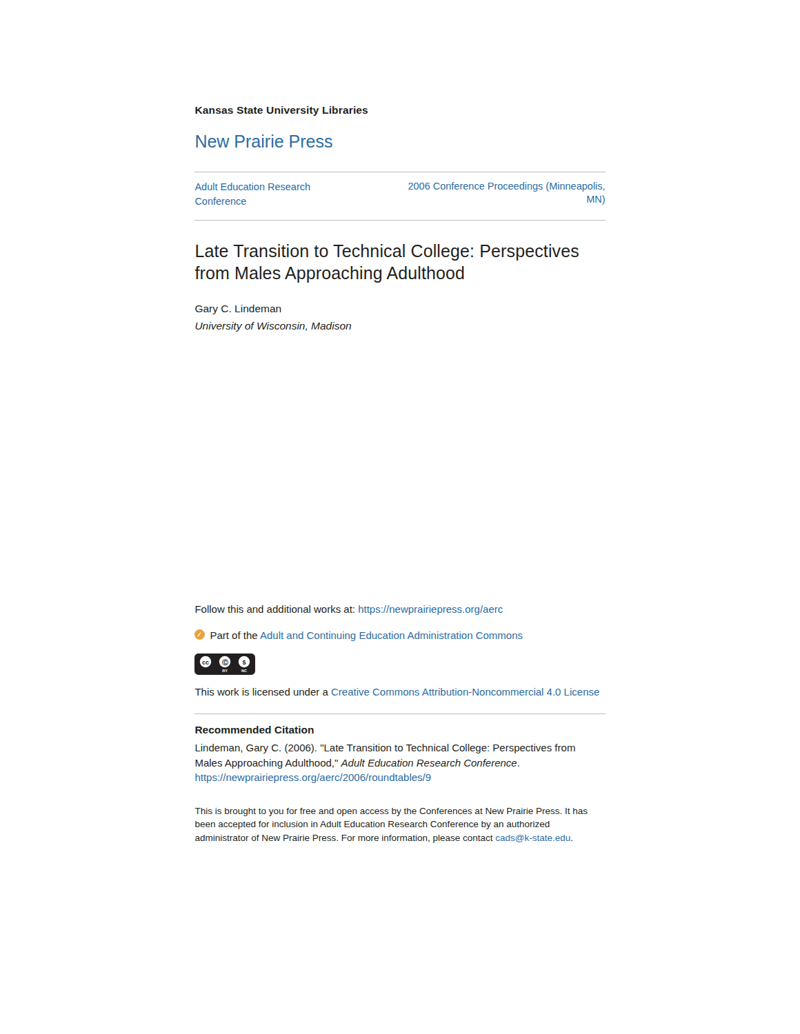Kansas State University Libraries
New Prairie Press
Adult Education Research Conference
2006 Conference Proceedings (Minneapolis, MN)
Late Transition to Technical College: Perspectives from Males Approaching Adulthood
Gary C. Lindeman
University of Wisconsin, Madison
Follow this and additional works at: https://newprairiepress.org/aerc
Part of the Adult and Continuing Education Administration Commons
cc Ⓒ $ BY NC
This work is licensed under a Creative Commons Attribution-Noncommercial 4.0 License
Recommended Citation
Lindeman, Gary C. (2006). "Late Transition to Technical College: Perspectives from Males Approaching Adulthood," Adult Education Research Conference. https://newprairiepress.org/aerc/2006/roundtables/9
This is brought to you for free and open access by the Conferences at New Prairie Press. It has been accepted for inclusion in Adult Education Research Conference by an authorized administrator of New Prairie Press. For more information, please contact cads@k-state.edu.